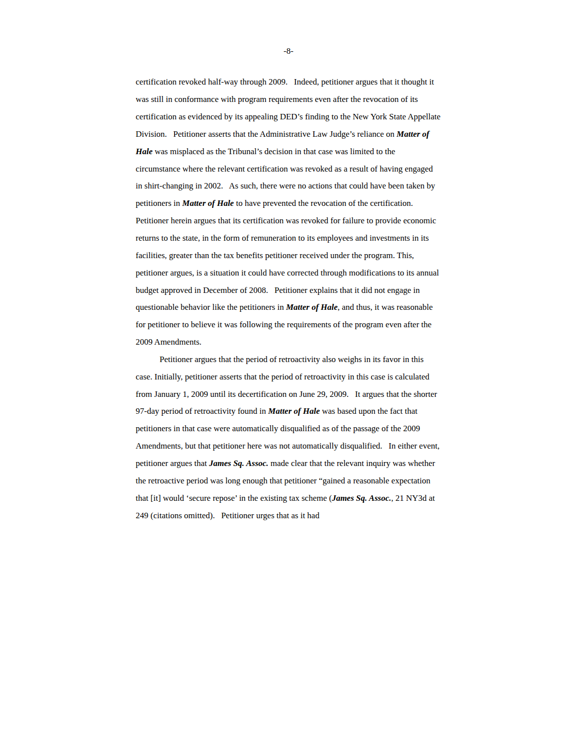-8-
certification revoked half-way through 2009. Indeed, petitioner argues that it thought it was still in conformance with program requirements even after the revocation of its certification as evidenced by its appealing DED’s finding to the New York State Appellate Division. Petitioner asserts that the Administrative Law Judge’s reliance on Matter of Hale was misplaced as the Tribunal’s decision in that case was limited to the circumstance where the relevant certification was revoked as a result of having engaged in shirt-changing in 2002. As such, there were no actions that could have been taken by petitioners in Matter of Hale to have prevented the revocation of the certification. Petitioner herein argues that its certification was revoked for failure to provide economic returns to the state, in the form of remuneration to its employees and investments in its facilities, greater than the tax benefits petitioner received under the program. This, petitioner argues, is a situation it could have corrected through modifications to its annual budget approved in December of 2008. Petitioner explains that it did not engage in questionable behavior like the petitioners in Matter of Hale, and thus, it was reasonable for petitioner to believe it was following the requirements of the program even after the 2009 Amendments.
Petitioner argues that the period of retroactivity also weighs in its favor in this case. Initially, petitioner asserts that the period of retroactivity in this case is calculated from January 1, 2009 until its decertification on June 29, 2009. It argues that the shorter 97-day period of retroactivity found in Matter of Hale was based upon the fact that petitioners in that case were automatically disqualified as of the passage of the 2009 Amendments, but that petitioner here was not automatically disqualified. In either event, petitioner argues that James Sq. Assoc. made clear that the relevant inquiry was whether the retroactive period was long enough that petitioner “gained a reasonable expectation that [it] would ‘secure repose’ in the existing tax scheme (James Sq. Assoc., 21 NY3d at 249 (citations omitted). Petitioner urges that as it had